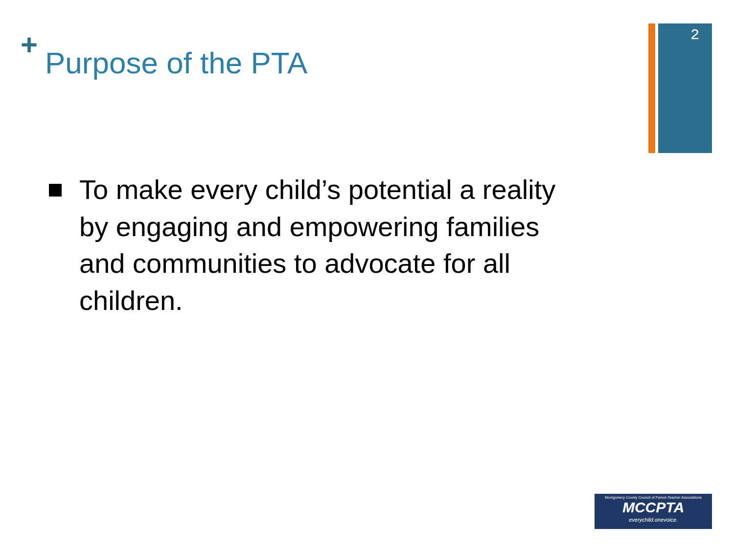2
+
Purpose of the PTA
To make every child’s potential a reality by engaging and empowering families and communities to advocate for all children.
Montgomery County Council of Parent-Teacher Associations
MCCPTA
everychild.onevoice.